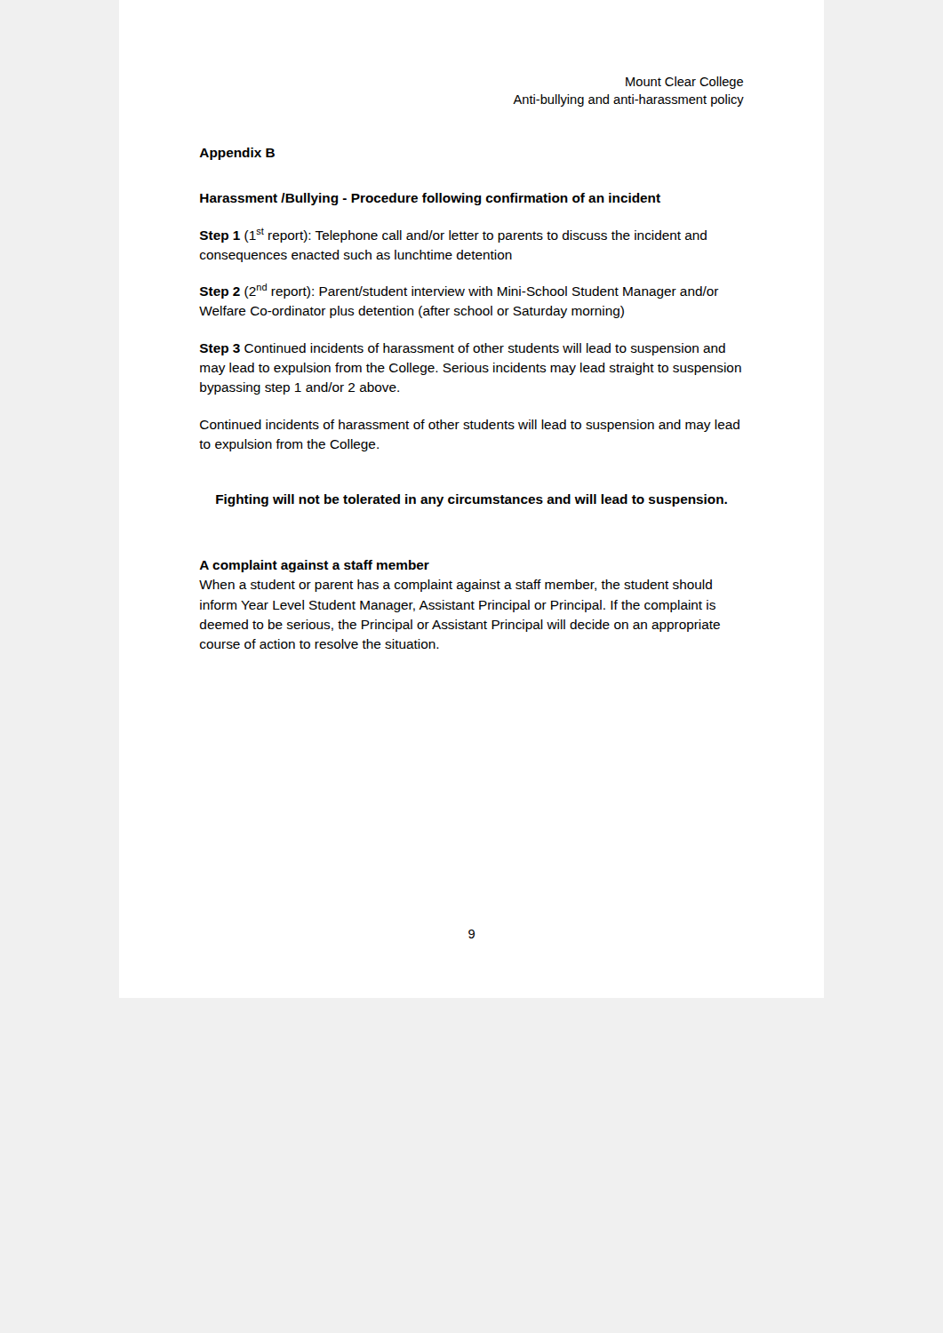Mount Clear College
Anti-bullying and anti-harassment policy
Appendix B
Harassment /Bullying - Procedure following confirmation of an incident
Step 1 (1st report): Telephone call and/or letter to parents to discuss the incident and consequences enacted such as lunchtime detention
Step 2 (2nd report): Parent/student interview with Mini-School Student Manager and/or Welfare Co-ordinator plus detention (after school or Saturday morning)
Step 3 Continued incidents of harassment of other students will lead to suspension and may lead to expulsion from the College. Serious incidents may lead straight to suspension bypassing step 1 and/or 2 above.
Continued incidents of harassment of other students will lead to suspension and may lead to expulsion from the College.
Fighting will not be tolerated in any circumstances and will lead to suspension.
A complaint against a staff member
When a student or parent has a complaint against a staff member, the student should inform Year Level Student Manager, Assistant Principal or Principal. If the complaint is deemed to be serious, the Principal or Assistant Principal will decide on an appropriate course of action to resolve the situation.
9